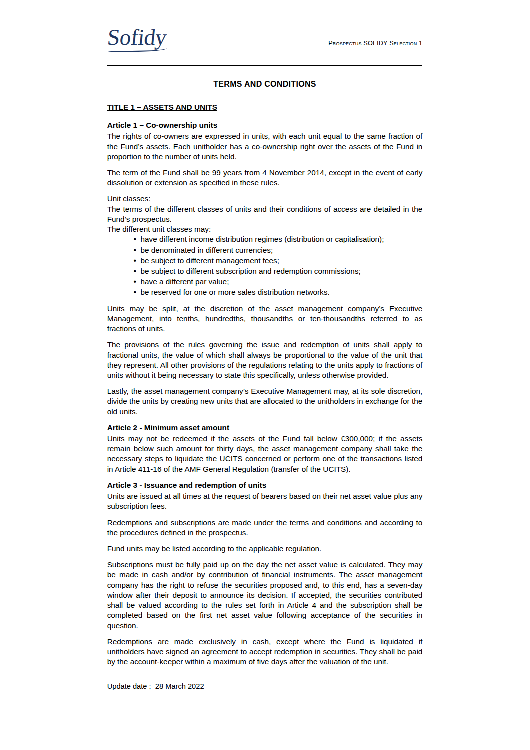Sofidy
Prospectus SOFIDY Selection 1
TERMS AND CONDITIONS
TITLE 1 – ASSETS AND UNITS
Article 1 – Co-ownership units
The rights of co-owners are expressed in units, with each unit equal to the same fraction of the Fund’s assets. Each unitholder has a co-ownership right over the assets of the Fund in proportion to the number of units held.
The term of the Fund shall be 99 years from 4 November 2014, except in the event of early dissolution or extension as specified in these rules.
Unit classes:
The terms of the different classes of units and their conditions of access are detailed in the Fund’s prospectus.
The different unit classes may:
have different income distribution regimes (distribution or capitalisation);
be denominated in different currencies;
be subject to different management fees;
be subject to different subscription and redemption commissions;
have a different par value;
be reserved for one or more sales distribution networks.
Units may be split, at the discretion of the asset management company’s Executive Management, into tenths, hundredths, thousandths or ten-thousandths referred to as fractions of units.
The provisions of the rules governing the issue and redemption of units shall apply to fractional units, the value of which shall always be proportional to the value of the unit that they represent. All other provisions of the regulations relating to the units apply to fractions of units without it being necessary to state this specifically, unless otherwise provided.
Lastly, the asset management company’s Executive Management may, at its sole discretion, divide the units by creating new units that are allocated to the unitholders in exchange for the old units.
Article 2 - Minimum asset amount
Units may not be redeemed if the assets of the Fund fall below €300,000; if the assets remain below such amount for thirty days, the asset management company shall take the necessary steps to liquidate the UCITS concerned or perform one of the transactions listed in Article 411-16 of the AMF General Regulation (transfer of the UCITS).
Article 3 - Issuance and redemption of units
Units are issued at all times at the request of bearers based on their net asset value plus any subscription fees.
Redemptions and subscriptions are made under the terms and conditions and according to the procedures defined in the prospectus.
Fund units may be listed according to the applicable regulation.
Subscriptions must be fully paid up on the day the net asset value is calculated. They may be made in cash and/or by contribution of financial instruments. The asset management company has the right to refuse the securities proposed and, to this end, has a seven-day window after their deposit to announce its decision. If accepted, the securities contributed shall be valued according to the rules set forth in Article 4 and the subscription shall be completed based on the first net asset value following acceptance of the securities in question.
Redemptions are made exclusively in cash, except where the Fund is liquidated if unitholders have signed an agreement to accept redemption in securities. They shall be paid by the account-keeper within a maximum of five days after the valuation of the unit.
Update date : 28 March 2022